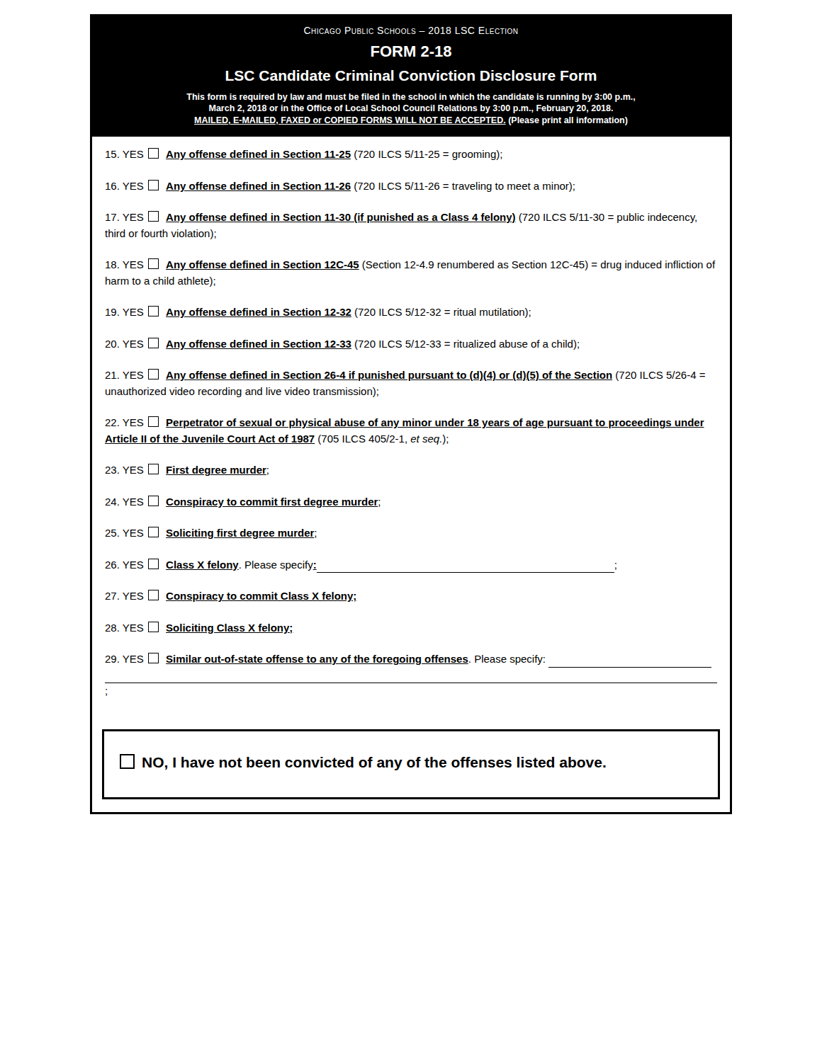Chicago Public Schools – 2018 LSC Election
FORM 2-18
LSC Candidate Criminal Conviction Disclosure Form
This form is required by law and must be filed in the school in which the candidate is running by 3:00 p.m.,
March 2, 2018 or in the Office of Local School Council Relations by 3:00 p.m., February 20, 2018.
MAILED, E-MAILED, FAXED or COPIED FORMS WILL NOT BE ACCEPTED. (Please print all information)
15. YES Any offense defined in Section 11-25 (720 ILCS 5/11-25 = grooming);
16. YES Any offense defined in Section 11-26 (720 ILCS 5/11-26 = traveling to meet a minor);
17. YES Any offense defined in Section 11-30 (if punished as a Class 4 felony) (720 ILCS 5/11-30 = public indecency, third or fourth violation);
18. YES Any offense defined in Section 12C-45 (Section 12-4.9 renumbered as Section 12C-45) = drug induced infliction of harm to a child athlete);
19. YES Any offense defined in Section 12-32 (720 ILCS 5/12-32 = ritual mutilation);
20. YES Any offense defined in Section 12-33 (720 ILCS 5/12-33 = ritualized abuse of a child);
21. YES Any offense defined in Section 26-4 if punished pursuant to (d)(4) or (d)(5) of the Section (720 ILCS 5/26-4 = unauthorized video recording and live video transmission);
22. YES Perpetrator of sexual or physical abuse of any minor under 18 years of age pursuant to proceedings under Article II of the Juvenile Court Act of 1987 (705 ILCS 405/2-1, et seq.);
23. YES First degree murder;
24. YES Conspiracy to commit first degree murder;
25. YES Soliciting first degree murder;
26. YES Class X felony. Please specify: ;
27. YES Conspiracy to commit Class X felony;
28. YES Soliciting Class X felony;
29. YES Similar out-of-state offense to any of the foregoing offenses. Please specify:
;
NO, I have not been convicted of any of the offenses listed above.